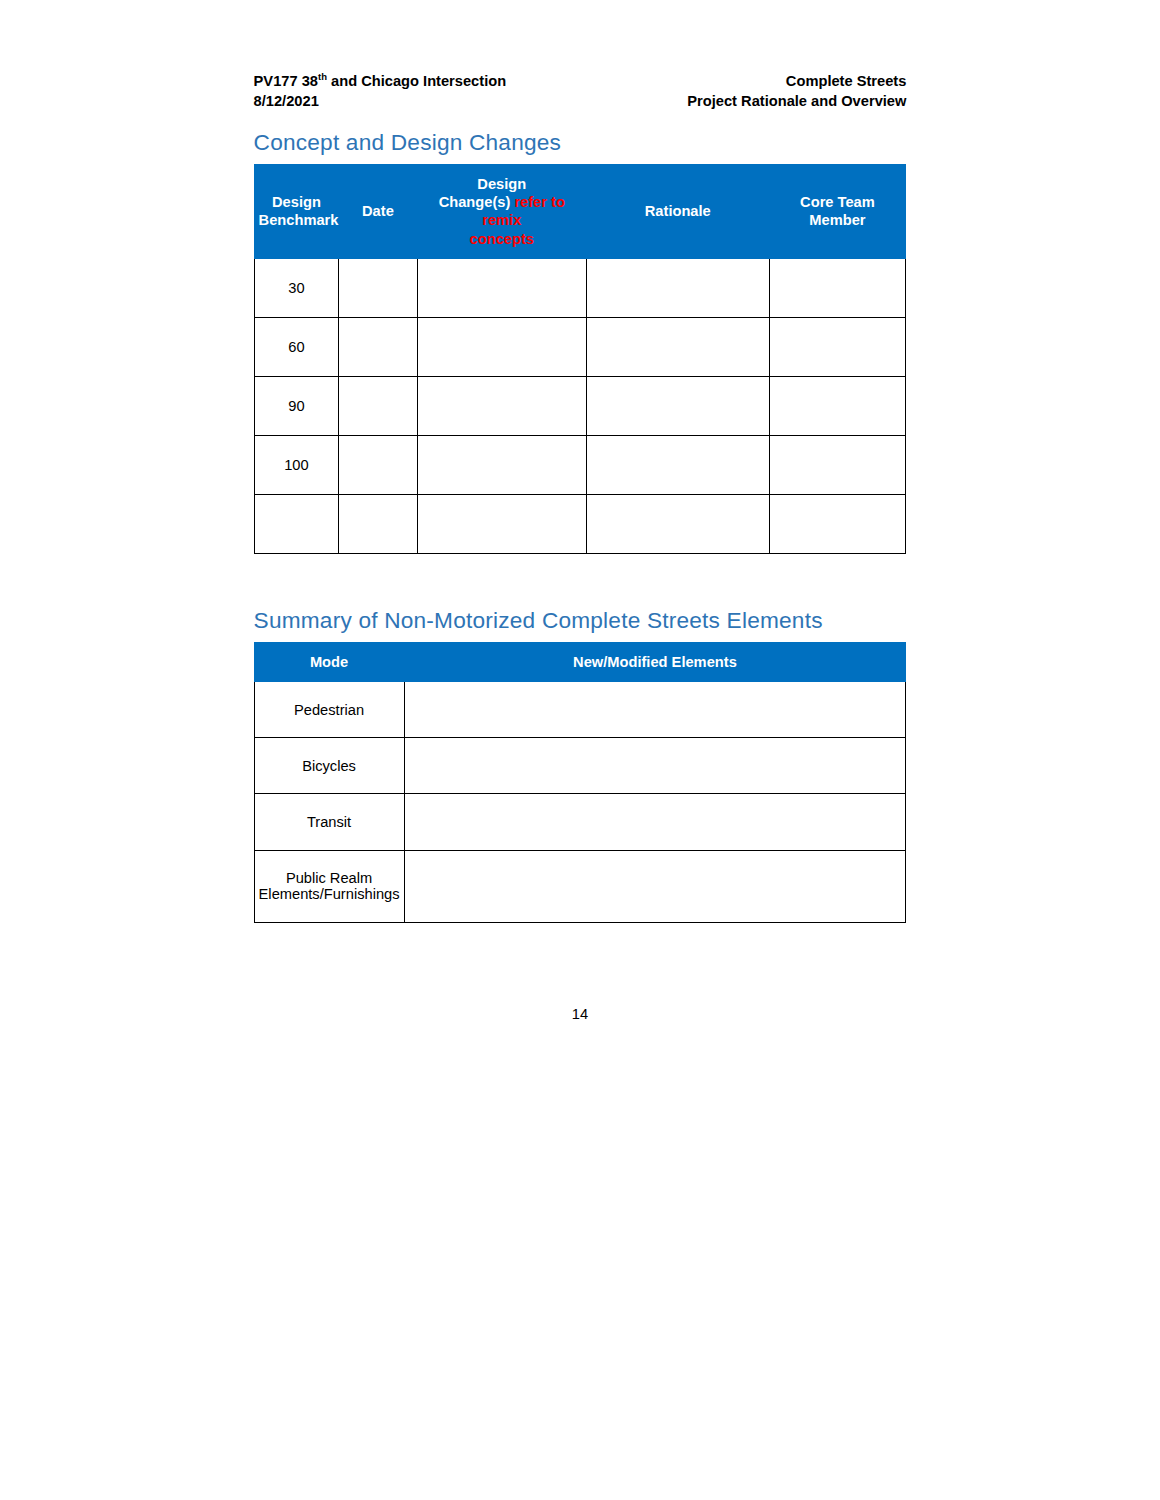PV177 38th and Chicago Intersection
8/12/2021
Complete Streets
Project Rationale and Overview
Concept and Design Changes
| Design Benchmark | Date | Design Change(s) refer to remix concepts | Rationale | Core Team Member |
| --- | --- | --- | --- | --- |
| 30 | | | | |
| 60 | | | | |
| 90 | | | | |
| 100 | | | | |
Summary of Non-Motorized Complete Streets Elements
| Mode | New/Modified Elements |
| --- | --- |
| Pedestrian | |
| Bicycles | |
| Transit | |
| Public Realm Elements/Furnishings | |
14